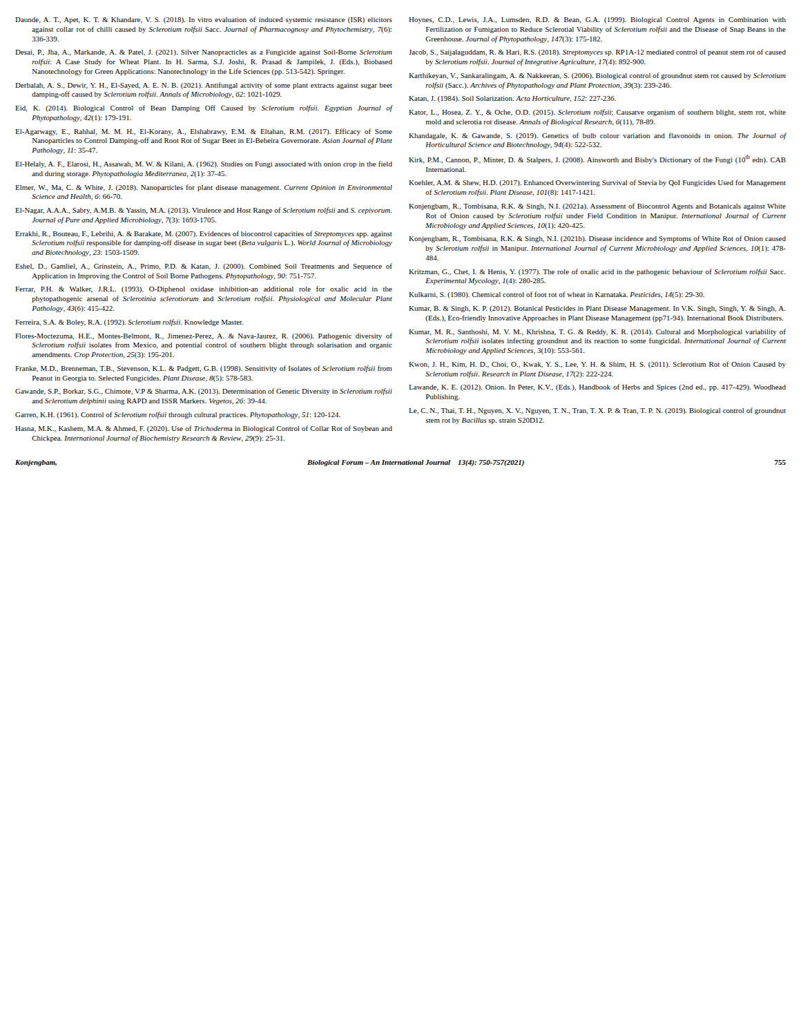Daunde, A. T., Apet, K. T. & Khandare, V. S. (2018). In vitro evaluation of induced systemic resistance (ISR) elicitors against collar rot of chilli caused by Sclerotium rolfsii Sacc. Journal of Pharmacognosy and Phytochemistry, 7(6): 336-339.
Desai, P., Jha, A., Markande, A. & Patel, J. (2021). Silver Nanopracticles as a Fungicide against Soil-Borne Sclerotium rolfsii: A Case Study for Wheat Plant. In H. Sarma, S.J. Joshi, R. Prasad & Jampilek, J. (Eds.), Biobased Nanotechnology for Green Applications: Nanotechnology in the Life Sciences (pp. 513-542). Springer.
Derbalah, A. S., Dewir, Y. H., El-Sayed, A. E. N. B. (2021). Antifungal activity of some plant extracts against sugar beet damping-off caused by Sclerotium rolfsii. Annals of Microbiology, 62: 1021-1029.
Eid, K. (2014). Biological Control of Bean Damping Off Caused by Sclerotium rolfsii. Egyptian Journal of Phytopathology, 42(1): 179-191.
El-Agarwagy, E., Rahhal, M. M. H., El-Korany, A., Elshabrawy, E.M. & Eltahan, R.M. (2017). Efficacy of Some Nanoparticles to Control Damping-off and Root Rot of Sugar Beet in El-Beheira Governorate. Asian Journal of Plant Pathology, 11: 35-47.
El-Helaly, A. F., Elarosi, H., Assawah, M. W. & Kilani, A. (1962). Studies on Fungi associated with onion crop in the field and during storage. Phytopathologia Mediterranea, 2(1): 37-45.
Elmer, W., Ma, C. & White, J. (2018). Nanoparticles for plant disease management. Current Opinion in Environmental Science and Health, 6: 66-70.
El-Nagar, A.A.A., Sabry, A.M.B. & Yassin, M.A. (2013). Virulence and Host Range of Sclerotium rolfsii and S. cepivorum. Journal of Pure and Applied Microbiology, 7(3): 1693-1705.
Errakhi, R., Bouteau, F., Lebrihi, A. & Barakate, M. (2007). Evidences of biocontrol capacities of Streptomyces spp. against Sclerotium rolfsii responsible for damping-off disease in sugar beet (Beta vulgaris L.). World Journal of Microbiology and Biotechnology, 23: 1503-1509.
Eshel, D., Gamliel, A., Grinstein, A., Primo, P.D. & Katan, J. (2000). Combined Soil Treatments and Sequence of Application in Improving the Control of Soil Borne Pathogens. Phytopathology, 90: 751-757.
Ferrar, P.H. & Walker, J.R.L. (1993). O-Diphenol oxidase inhibition-an additional role for oxalic acid in the phytopathogenic arsenal of Sclerotinia sclerotiorum and Sclerotium rolfsii. Physiological and Molecular Plant Pathology, 43(6): 415-422.
Ferreira, S.A. & Boley, R.A. (1992). Sclerotium rolfsii. Knowledge Master.
Flores-Moctezuma, H.E., Montes-Belmont, R., Jimenez-Perez, A. & Nava-Jaurez, R. (2006). Pathogenic diversity of Sclerotium rolfsii isolates from Mexico, and potential control of southern blight through solarisation and organic amendments. Crop Protection, 25(3): 195-201.
Franke, M.D., Brenneman, T.B., Stevenson, K.L. & Padgett, G.B. (1998). Sensitivity of Isolates of Sclerotium rolfsii from Peanut in Georgia to. Selected Fungicides. Plant Disease, 8(5): 578-583.
Gawande, S.P., Borkar, S.G., Chimote, V.P & Sharma, A.K. (2013). Determination of Genetic Diversity in Sclerotium rolfsii and Sclerotium delphinii using RAPD and ISSR Markers. Vegetos, 26: 39-44.
Garren, K.H. (1961). Control of Sclerotium rolfsii through cultural practices. Phytopathology, 51: 120-124.
Hasna, M.K., Kashem, M.A. & Ahmed, F. (2020). Use of Trichoderma in Biological Control of Collar Rot of Soybean and Chickpea. International Journal of Biochemistry Research & Review, 29(9): 25-31.
Hoynes, C.D., Lewis, J.A., Lumsden, R.D. & Bean, G.A. (1999). Biological Control Agents in Combination with Fertilization or Fumigation to Reduce Sclerotial Viability of Sclerotium rolfsii and the Disease of Snap Beans in the Greenhouse. Journal of Phytopathology, 147(3): 175-182.
Jacob, S., Saijalaguddam, R. & Hari, R.S. (2018). Streptomyces sp. RP1A-12 mediated control of peanut stem rot of caused by Sclerotium rolfsii. Journal of Integrative Agriculture, 17(4): 892-900.
Karthikeyan, V., Sankaralingam, A. & Nakkeeran, S. (2006). Biological control of groundnut stem rot caused by Sclerotium rolfsii (Sacc.). Archives of Phytopathology and Plant Protection, 39(3): 239-246.
Katan, J. (1984). Soil Solarization. Acta Horticulture, 152: 227-236.
Kator, L., Hosea, Z. Y., & Oche, O.D. (2015). Sclerotium rolfsii; Causatve organism of southern blight, stem rot, white mold and sclerotia rot disease. Annals of Biological Research, 6(11), 78-89.
Khandagale, K. & Gawande, S. (2019). Genetics of bulb colour variation and flavonoids in onion. The Journal of Horticultural Science and Biotechnology, 94(4): 522-532.
Kirk, P.M., Cannon, P., Minter, D. & Stalpers, J. (2008). Ainsworth and Bisby's Dictionary of the Fungi (10th edn). CAB International.
Koehler, A.M. & Shew, H.D. (2017). Enhanced Overwintering Survival of Stevia by QoI Fungicides Used for Management of Sclerotium rolfsii. Plant Disease, 101(8): 1417-1421.
Konjengbam, R., Tombisana, R.K. & Singh, N.I. (2021a). Assessment of Biocontrol Agents and Botanicals against White Rot of Onion caused by Sclerotium rolfsii under Field Condition in Manipur. International Journal of Current Microbiology and Applied Sciences, 10(1): 420-425.
Konjengbam, R., Tombisana, R.K. & Singh, N.I. (2021b). Disease incidence and Symptoms of White Rot of Onion caused by Sclerotium rolfsii in Manipur. International Journal of Current Microbiology and Applied Sciences, 10(1): 478-484.
Kritzman, G., Chet, I. & Henis, Y. (1977). The role of oxalic acid in the pathogenic behaviour of Sclerotium rolfsii Sacc. Experimental Mycology, 1(4): 280-285.
Kulkarni, S. (1980). Chemical control of foot rot of wheat in Karnataka. Pesticides, 14(5): 29-30.
Kumar, B. & Singh, K. P. (2012). Botanical Pesticides in Plant Disease Management. In V.K. Singh, Singh, Y. & Singh, A. (Eds.), Eco-friendly Innovative Approaches in Plant Disease Management (pp71-94). International Book Distributers.
Kumar, M. R., Santhoshi, M. V. M., Khrishna, T. G. & Reddy, K. R. (2014). Cultural and Morphological variability of Sclerotium rolfsii isolates infecting groundnut and its reaction to some fungicidal. International Journal of Current Microbiology and Applied Sciences, 3(10): 553-561.
Kwon, J. H., Kim, H. D., Choi, O., Kwak, Y. S., Lee, Y. H. & Shim, H. S. (2011). Sclerotium Rot of Onion Caused by Sclerotium rolfsii. Research in Plant Disease, 17(2): 222-224.
Lawande, K. E. (2012). Onion. In Peter, K.V., (Eds.), Handbook of Herbs and Spices (2nd ed., pp. 417-429). Woodhead Publishing.
Le, C. N., Thai, T. H., Nguyen, X. V., Nguyen, T. N., Tran, T. X. P. & Tran, T. P. N. (2019). Biological control of groundnut stem rot by Bacillus sp. strain S20D12.
Konjengbam, Biological Forum – An International Journal 13(4): 750-757(2021) 755